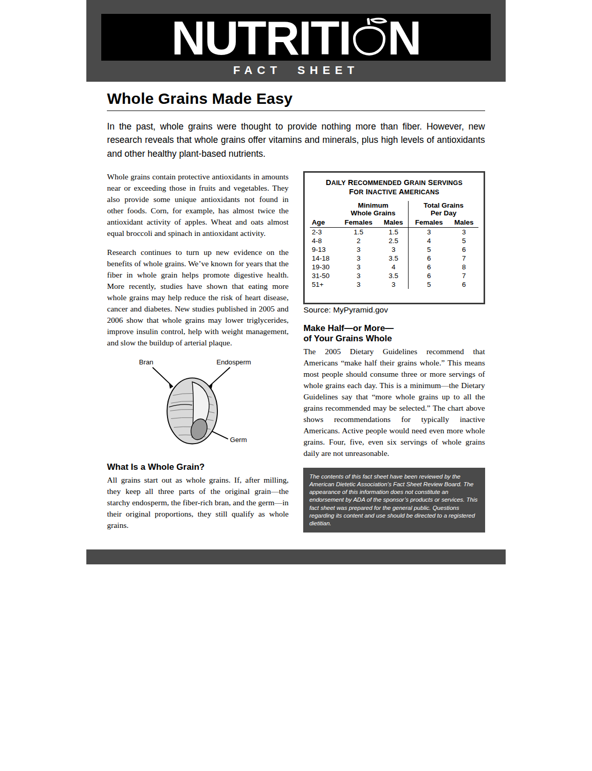NUTRITI N
FACT SHEET
Whole Grains Made Easy
In the past, whole grains were thought to provide nothing more than fiber. However, new research reveals that whole grains offer vitamins and minerals, plus high levels of antioxidants and other healthy plant-based nutrients.
Whole grains contain protective antioxidants in amounts near or exceeding those in fruits and vegetables. They also provide some unique antioxidants not found in other foods. Corn, for example, has almost twice the antioxidant activity of apples. Wheat and oats almost equal broccoli and spinach in antioxidant activity.
Research continues to turn up new evidence on the benefits of whole grains. We’ve known for years that the fiber in whole grain helps promote digestive health. More recently, studies have shown that eating more whole grains may help reduce the risk of heart disease, cancer and diabetes. New studies published in 2005 and 2006 show that whole grains may lower triglycerides, improve insulin control, help with weight management, and slow the buildup of arterial plaque.
Bran Endosperm Germ
What Is a Whole Grain?
All grains start out as whole grains. If, after milling, they keep all three parts of the original grain—the starchy endosperm, the fiber-rich bran, and the germ—in their original proportions, they still qualify as whole grains.
DAILY RECOMMENDED GRAIN SERVINGS
FOR INACTIVE AMERICANS
| | Minimum Whole Grains | Total Grains Per Day |
| --- | --- | --- |
| Age | Females | Males | Females | Males |
| 2-3 | 1.5 | 1.5 | 3 | 3 |
| 4-8 | 2 | 2.5 | 4 | 5 |
| 9-13 | 3 | 3 | 5 | 6 |
| 14-18 | 3 | 3.5 | 6 | 7 |
| 19-30 | 3 | 4 | 6 | 8 |
| 31-50 | 3 | 3.5 | 6 | 7 |
| 51+ | 3 | 3 | 5 | 6 |
Source: MyPyramid.gov
Make Half—or More—
of Your Grains Whole
The 2005 Dietary Guidelines recommend that Americans “make half their grains whole.” This means most people should consume three or more servings of whole grains each day. This is a minimum—the Dietary Guidelines say that “more whole grains up to all the grains recommended may be selected.” The chart above shows recommendations for typically inactive Americans. Active people would need even more whole grains. Four, five, even six servings of whole grains daily are not unreasonable.
The contents of this fact sheet have been reviewed by the American Dietetic Association’s Fact Sheet Review Board. The appearance of this information does not constitute an endorsement by ADA of the sponsor’s products or services. This fact sheet was prepared for the general public. Questions regarding its content and use should be directed to a registered dietitian.